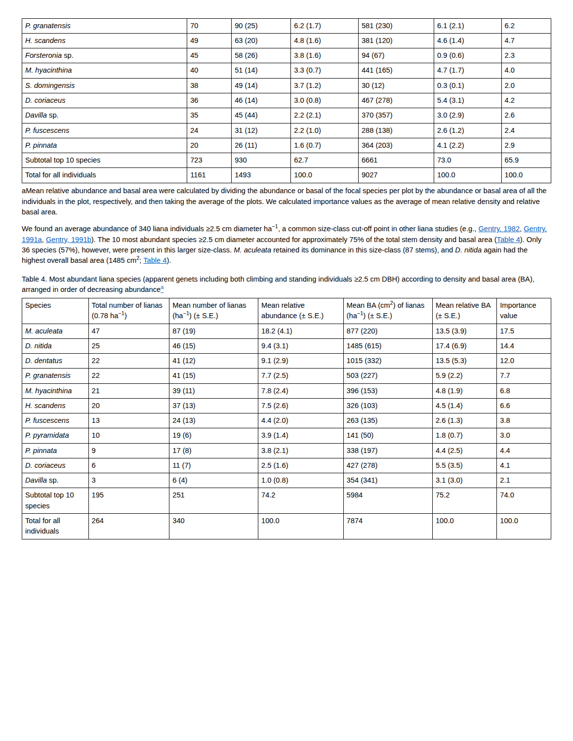| P. granatensis | 70 | 90 (25) | 6.2 (1.7) | 581 (230) | 6.1 (2.1) | 6.2 |
| H. scandens | 49 | 63 (20) | 4.8 (1.6) | 381 (120) | 4.6 (1.4) | 4.7 |
| Forsteronia sp. | 45 | 58 (26) | 3.8 (1.6) | 94 (67) | 0.9 (0.6) | 2.3 |
| M. hyacinthina | 40 | 51 (14) | 3.3 (0.7) | 441 (165) | 4.7 (1.7) | 4.0 |
| S. domingensis | 38 | 49 (14) | 3.7 (1.2) | 30 (12) | 0.3 (0.1) | 2.0 |
| D. coriaceus | 36 | 46 (14) | 3.0 (0.8) | 467 (278) | 5.4 (3.1) | 4.2 |
| Davilla sp. | 35 | 45 (44) | 2.2 (2.1) | 370 (357) | 3.0 (2.9) | 2.6 |
| P. fuscescens | 24 | 31 (12) | 2.2 (1.0) | 288 (138) | 2.6 (1.2) | 2.4 |
| P. pinnata | 20 | 26 (11) | 1.6 (0.7) | 364 (203) | 4.1 (2.2) | 2.9 |
| Subtotal top 10 species | 723 | 930 | 62.7 | 6661 | 73.0 | 65.9 |
| Total for all individuals | 1161 | 1493 | 100.0 | 9027 | 100.0 | 100.0 |
aMean relative abundance and basal area were calculated by dividing the abundance or basal of the focal species per plot by the abundance or basal area of all the individuals in the plot, respectively, and then taking the average of the plots. We calculated importance values as the average of mean relative density and relative basal area.
We found an average abundance of 340 liana individuals ≥2.5 cm diameter ha−1, a common size-class cut-off point in other liana studies (e.g., Gentry, 1982, Gentry, 1991a, Gentry, 1991b). The 10 most abundant species ≥2.5 cm diameter accounted for approximately 75% of the total stem density and basal area (Table 4). Only 36 species (57%), however, were present in this larger size-class. M. aculeata retained its dominance in this size-class (87 stems), and D. nitida again had the highest overall basal area (1485 cm2; Table 4).
Table 4. Most abundant liana species (apparent genets including both climbing and standing individuals ≥2.5 cm DBH) according to density and basal area (BA), arranged in order of decreasing abundancea
| Species | Total number of lianas (0.78 ha −1 ) | Mean number of lianas (ha −1 ) (± S.E.) | Mean relative abundance (± S.E.) | Mean BA (cm 2 ) of lianas (ha −1 ) (± S.E.) | Mean relative BA (± S.E.) | Importance value |
| M. aculeata | 47 | 87 (19) | 18.2 (4.1) | 877 (220) | 13.5 (3.9) | 17.5 |
| D. nitida | 25 | 46 (15) | 9.4 (3.1) | 1485 (615) | 17.4 (6.9) | 14.4 |
| D. dentatus | 22 | 41 (12) | 9.1 (2.9) | 1015 (332) | 13.5 (5.3) | 12.0 |
| P. granatensis | 22 | 41 (15) | 7.7 (2.5) | 503 (227) | 5.9 (2.2) | 7.7 |
| M. hyacinthina | 21 | 39 (11) | 7.8 (2.4) | 396 (153) | 4.8 (1.9) | 6.8 |
| H. scandens | 20 | 37 (13) | 7.5 (2.6) | 326 (103) | 4.5 (1.4) | 6.6 |
| P. fuscescens | 13 | 24 (13) | 4.4 (2.0) | 263 (135) | 2.6 (1.3) | 3.8 |
| P. pyramidata | 10 | 19 (6) | 3.9 (1.4) | 141 (50) | 1.8 (0.7) | 3.0 |
| P. pinnata | 9 | 17 (8) | 3.8 (2.1) | 338 (197) | 4.4 (2.5) | 4.4 |
| D. coriaceus | 6 | 11 (7) | 2.5 (1.6) | 427 (278) | 5.5 (3.5) | 4.1 |
| Davilla sp. | 3 | 6 (4) | 1.0 (0.8) | 354 (341) | 3.1 (3.0) | 2.1 |
| Subtotal top 10 species | 195 | 251 | 74.2 | 5984 | 75.2 | 74.0 |
| Total for all individuals | 264 | 340 | 100.0 | 7874 | 100.0 | 100.0 |